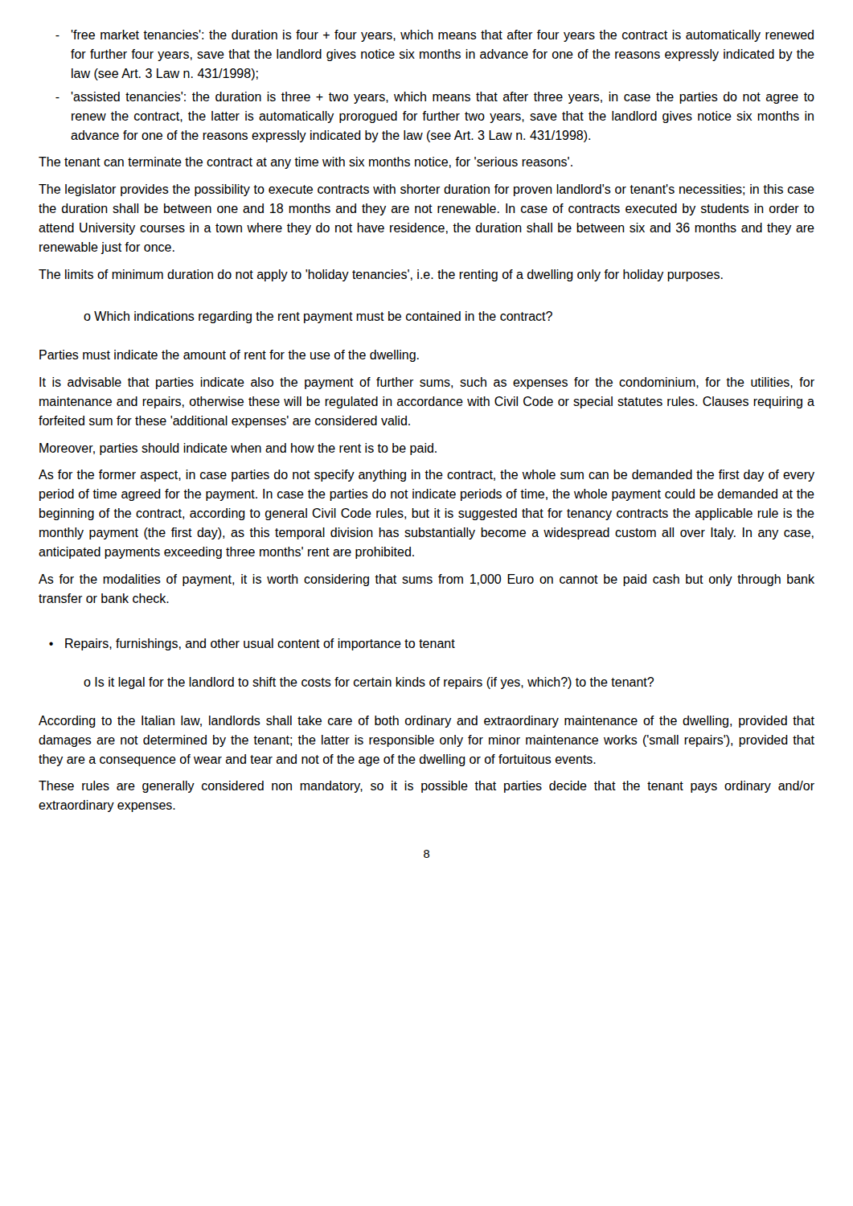'free market tenancies': the duration is four + four years, which means that after four years the contract is automatically renewed for further four years, save that the landlord gives notice six months in advance for one of the reasons expressly indicated by the law (see Art. 3 Law n. 431/1998);
'assisted tenancies': the duration is three + two years, which means that after three years, in case the parties do not agree to renew the contract, the latter is automatically prorogued for further two years, save that the landlord gives notice six months in advance for one of the reasons expressly indicated by the law (see Art. 3 Law n. 431/1998).
The tenant can terminate the contract at any time with six months notice, for 'serious reasons'.
The legislator provides the possibility to execute contracts with shorter duration for proven landlord's or tenant's necessities; in this case the duration shall be between one and 18 months and they are not renewable. In case of contracts executed by students in order to attend University courses in a town where they do not have residence, the duration shall be between six and 36 months and they are renewable just for once.
The limits of minimum duration do not apply to 'holiday tenancies', i.e. the renting of a dwelling only for holiday purposes.
o Which indications regarding the rent payment must be contained in the contract?
Parties must indicate the amount of rent for the use of the dwelling.
It is advisable that parties indicate also the payment of further sums, such as expenses for the condominium, for the utilities, for maintenance and repairs, otherwise these will be regulated in accordance with Civil Code or special statutes rules. Clauses requiring a forfeited sum for these 'additional expenses' are considered valid.
Moreover, parties should indicate when and how the rent is to be paid.
As for the former aspect, in case parties do not specify anything in the contract, the whole sum can be demanded the first day of every period of time agreed for the payment. In case the parties do not indicate periods of time, the whole payment could be demanded at the beginning of the contract, according to general Civil Code rules, but it is suggested that for tenancy contracts the applicable rule is the monthly payment (the first day), as this temporal division has substantially become a widespread custom all over Italy. In any case, anticipated payments exceeding three months' rent are prohibited.
As for the modalities of payment, it is worth considering that sums from 1,000 Euro on cannot be paid cash but only through bank transfer or bank check.
Repairs, furnishings, and other usual content of importance to tenant
o Is it legal for the landlord to shift the costs for certain kinds of repairs (if yes, which?) to the tenant?
According to the Italian law, landlords shall take care of both ordinary and extraordinary maintenance of the dwelling, provided that damages are not determined by the tenant; the latter is responsible only for minor maintenance works ('small repairs'), provided that they are a consequence of wear and tear and not of the age of the dwelling or of fortuitous events.
These rules are generally considered non mandatory, so it is possible that parties decide that the tenant pays ordinary and/or extraordinary expenses.
8